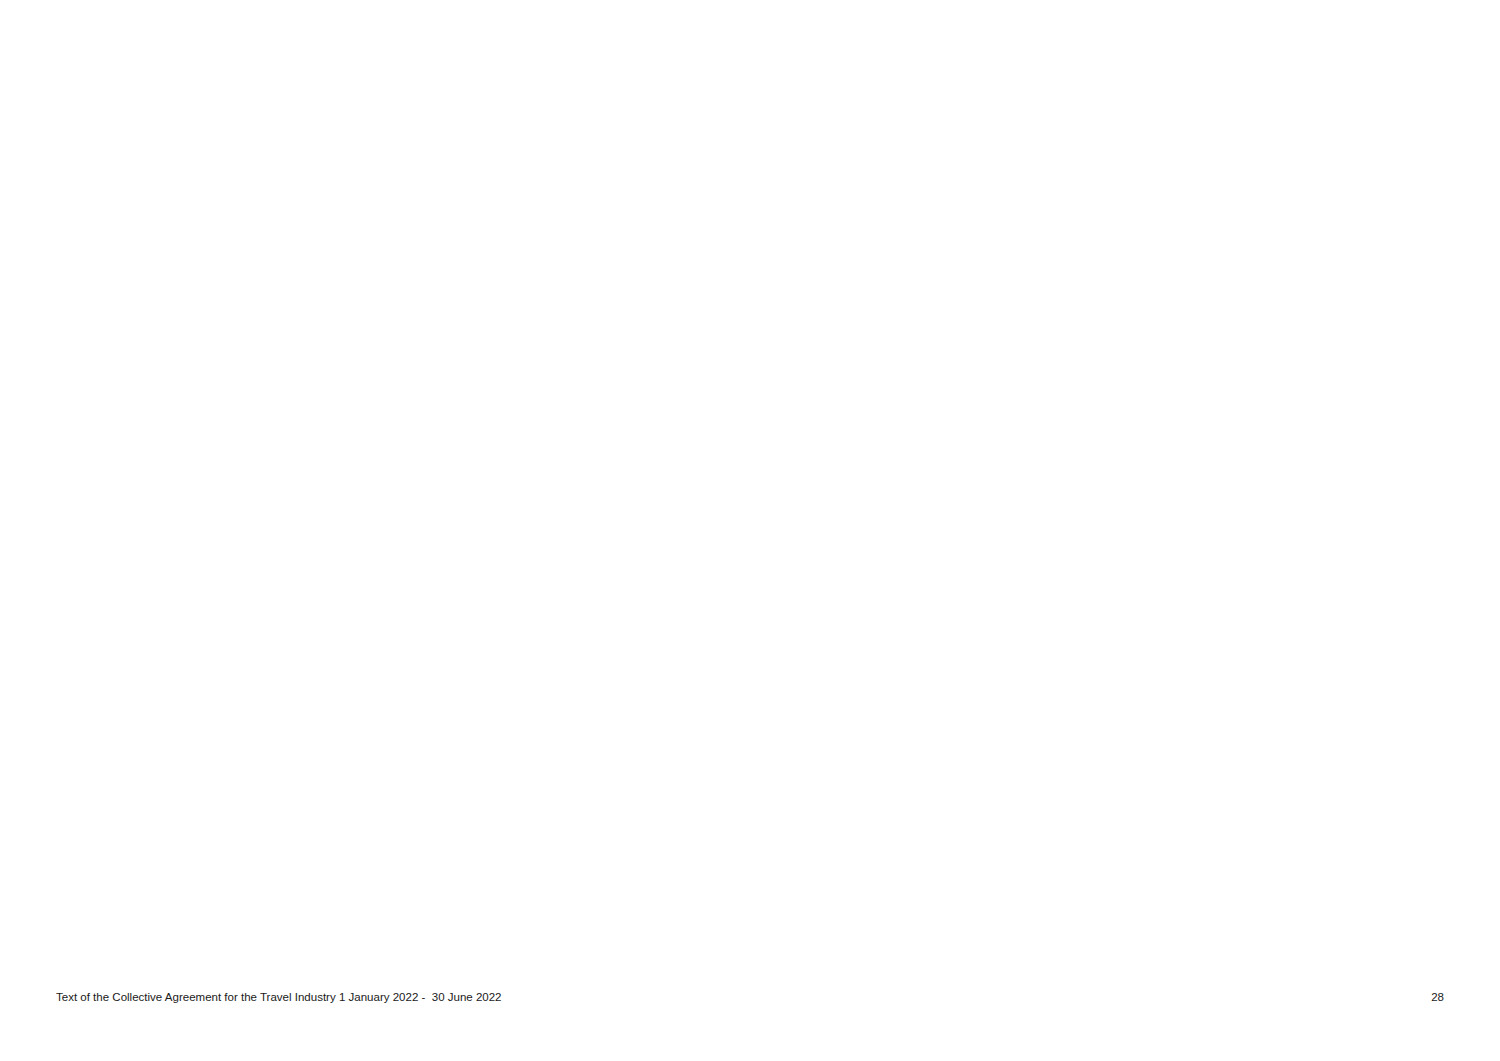Text of the Collective Agreement for the Travel Industry 1 January 2022 - 30 June 2022 28